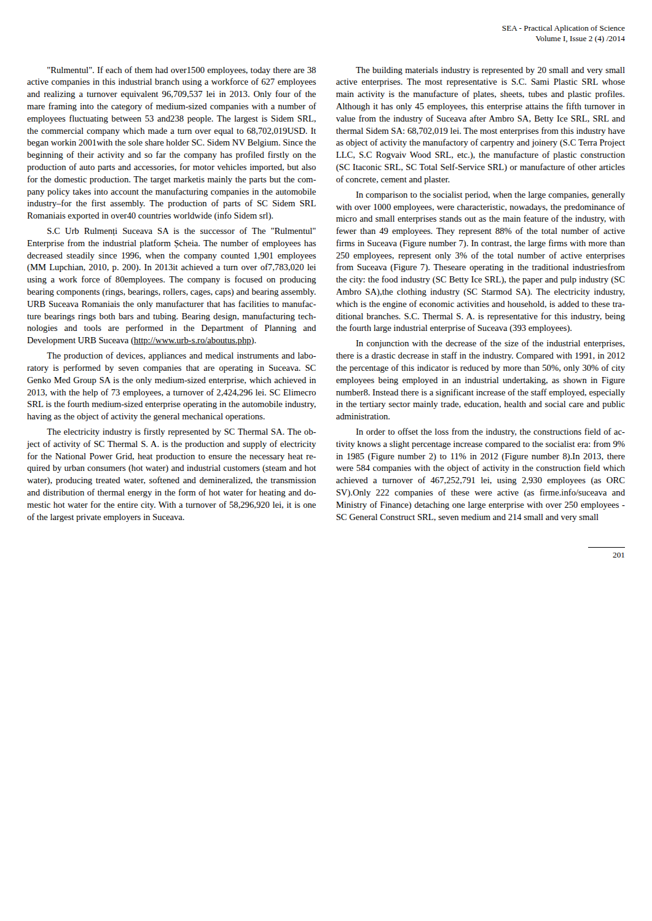SEA - Practical Aplication of Science
Volume I, Issue 2 (4) /2014
"Rulmentul". If each of them had over1500 employees, today there are 38 active companies in this industrial branch using a workforce of 627 employees and realizing a turnover equivalent 96,709,537 lei in 2013. Only four of the mare framing into the category of medium-sized companies with a number of employees fluctuating between 53 and238 people. The largest is Sidem SRL, the commercial company which made a turn over equal to 68,702,019USD. It began workin 2001with the sole share holder SC. Sidem NV Belgium. Since the beginning of their activity and so far the company has profiled firstly on the production of auto parts and accessories, for motor vehicles imported, but also for the domestic production. The target marketis mainly the parts but the company policy takes into account the manufacturing companies in the automobile industry–for the first assembly. The production of parts of SC Sidem SRL Romaniais exported in over40 countries worldwide (info Sidem srl).
S.C Urb Rulmenți Suceava SA is the successor of The "Rulmentul" Enterprise from the industrial platform Șcheia. The number of employees has decreased steadily since 1996, when the company counted 1,901 employees (MM Lupchian, 2010, p. 200). In 2013it achieved a turn over of7,783,020 lei using a work force of 80employees. The company is focused on producing bearing components (rings, bearings, rollers, cages, caps) and bearing assembly. URB Suceava Romaniais the only manufacturer that has facilities to manufacture bearings rings both bars and tubing. Bearing design, manufacturing technologies and tools are performed in the Department of Planning and Development URB Suceava (http://www.urb-s.ro/aboutus.php).
The production of devices, appliances and medical instruments and laboratory is performed by seven companies that are operating in Suceava. SC Genko Med Group SA is the only medium-sized enterprise, which achieved in 2013, with the help of 73 employees, a turnover of 2,424,296 lei. SC Elimecro SRL is the fourth medium-sized enterprise operating in the automobile industry, having as the object of activity the general mechanical operations.
The electricity industry is firstly represented by SC Thermal SA. The object of activity of SC Thermal S. A. is the production and supply of electricity for the National Power Grid, heat production to ensure the necessary heat required by urban consumers (hot water) and industrial customers (steam and hot water), producing treated water, softened and demineralized, the transmission and distribution of thermal energy in the form of hot water for heating and domestic hot water for the entire city. With a turnover of 58,296,920 lei, it is one of the largest private employers in Suceava.
The building materials industry is represented by 20 small and very small active enterprises. The most representative is S.C. Sami Plastic SRL whose main activity is the manufacture of plates, sheets, tubes and plastic profiles. Although it has only 45 employees, this enterprise attains the fifth turnover in value from the industry of Suceava after Ambro SA, Betty Ice SRL, SRL and thermal Sidem SA: 68,702,019 lei. The most enterprises from this industry have as object of activity the manufactory of carpentry and joinery (S.C Terra Project LLC, S.C Rogvaiv Wood SRL, etc.), the manufacture of plastic construction (SC Itaconic SRL, SC Total Self-Service SRL) or manufacture of other articles of concrete, cement and plaster.
In comparison to the socialist period, when the large companies, generally with over 1000 employees, were characteristic, nowadays, the predominance of micro and small enterprises stands out as the main feature of the industry, with fewer than 49 employees. They represent 88% of the total number of active firms in Suceava (Figure number 7). In contrast, the large firms with more than 250 employees, represent only 3% of the total number of active enterprises from Suceava (Figure 7). Theseare operating in the traditional industriesfrom the city: the food industry (SC Betty Ice SRL), the paper and pulp industry (SC Ambro SA),the clothing industry (SC Starmod SA). The electricity industry, which is the engine of economic activities and household, is added to these traditional branches. S.C. Thermal S. A. is representative for this industry, being the fourth large industrial enterprise of Suceava (393 employees).
In conjunction with the decrease of the size of the industrial enterprises, there is a drastic decrease in staff in the industry. Compared with 1991, in 2012 the percentage of this indicator is reduced by more than 50%, only 30% of city employees being employed in an industrial undertaking, as shown in Figure number8. Instead there is a significant increase of the staff employed, especially in the tertiary sector mainly trade, education, health and social care and public administration.
In order to offset the loss from the industry, the constructions field of activity knows a slight percentage increase compared to the socialist era: from 9% in 1985 (Figure number 2) to 11% in 2012 (Figure number 8).In 2013, there were 584 companies with the object of activity in the construction field which achieved a turnover of 467,252,791 lei, using 2,930 employees (as ORC SV).Only 222 companies of these were active (as firme.info/suceava and Ministry of Finance) detaching one large enterprise with over 250 employees - SC General Construct SRL, seven medium and 214 small and very small
201